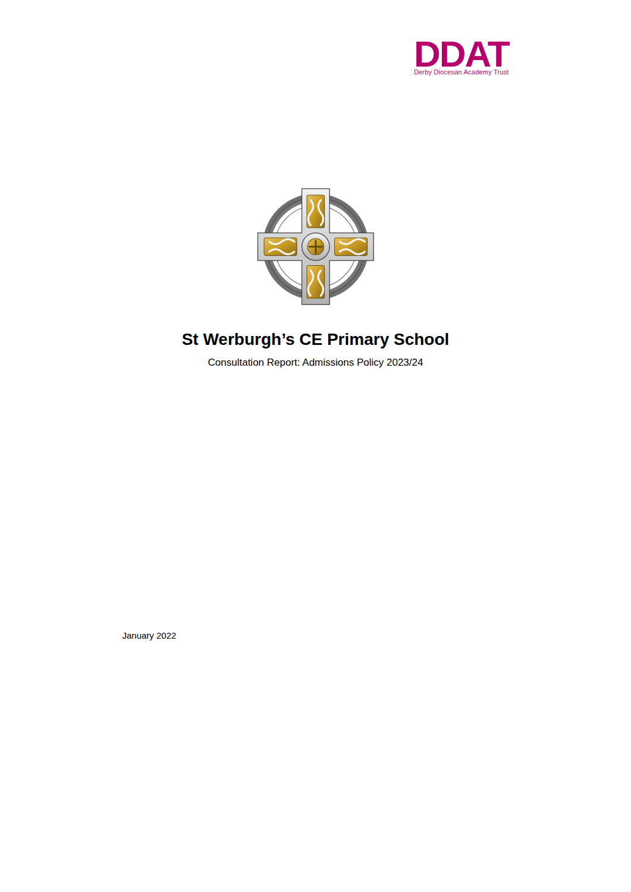DDAT Derby Diocesan Academy Trust
St Werburgh’s CE Primary School
Consultation Report: Admissions Policy 2023/24
January 2022